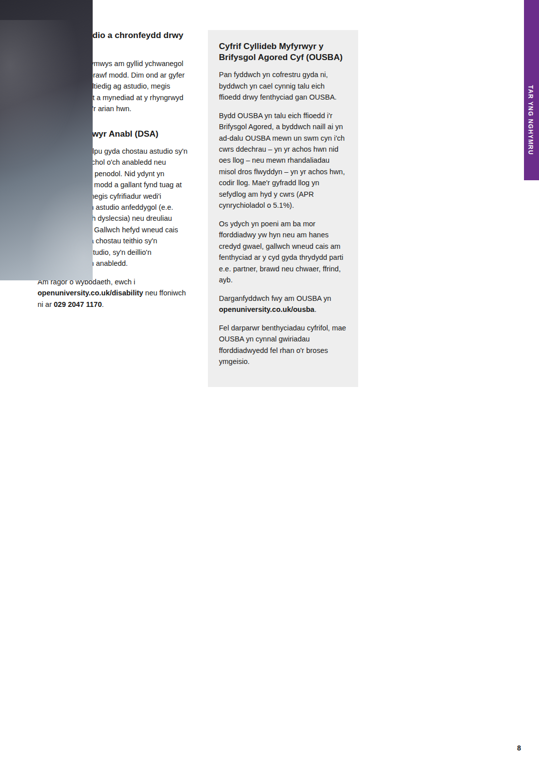TAR YNG NGHYMRU
Cymorth astudio a chronfeydd drwy ddisgresiwn
Gallech fod yn gymwys am gyllid ychwanegol sy'n seiliedig ar brawf modd. Dim ond ar gyfer costau sy'n gysylltiedig ag astudio, megis teithio, gofal plant a mynediad at y rhyngrwyd y gellir defnyddio'r arian hwn.
Lwfans Myfyrwyr Anabl (DSA)
Gall DSA eich helpu gyda chostau astudio sy'n deillio'n uniongyrchol o'ch anabledd neu anhawster dysgu penodol. Nid ydynt yn seiliedig ar brawf modd a gallant fynd tuag at offer arbenigol (megis cyfrifiadur wedi'i addasu), cymorth astudio anfeddygol (e.e. gweithiwr cymorth dyslecsia) neu dreuliau cysylltiedig eraill. Gallwch hefyd wneud cais am gymorth gyda chostau teithio sy'n gysylltiedig ag astudio, sy'n deillio'n uniongyrchol o'ch anabledd.
Am ragor o wybodaeth, ewch i openuniversity.co.uk/disability neu ffoniwch ni ar 029 2047 1170.
Cyfrif Cyllideb Myfyrwyr y Brifysgol Agored Cyf (OUSBA)
Pan fyddwch yn cofrestru gyda ni, byddwch yn cael cynnig talu eich ffioedd drwy fenthyciad gan OUSBA.
Bydd OUSBA yn talu eich ffioedd i'r Brifysgol Agored, a byddwch naill ai yn ad-dalu OUSBA mewn un swm cyn i'ch cwrs ddechrau – yn yr achos hwn nid oes llog – neu mewn rhandaliadau misol dros flwyddyn – yn yr achos hwn, codir llog. Mae'r gyfradd llog yn sefydlog am hyd y cwrs (APR cynrychioladol o 5.1%).
Os ydych yn poeni am ba mor fforddiadwy yw hyn neu am hanes credyd gwael, gallwch wneud cais am fenthyciad ar y cyd gyda thrydydd parti e.e. partner, brawd neu chwaer, ffrind, ayb.
Darganfyddwch fwy am OUSBA yn openuniversity.co.uk/ousba.
Fel darparwr benthyciadau cyfrifol, mae OUSBA yn cynnal gwiriadau fforddiadwyedd fel rhan o'r broses ymgeisio.
8